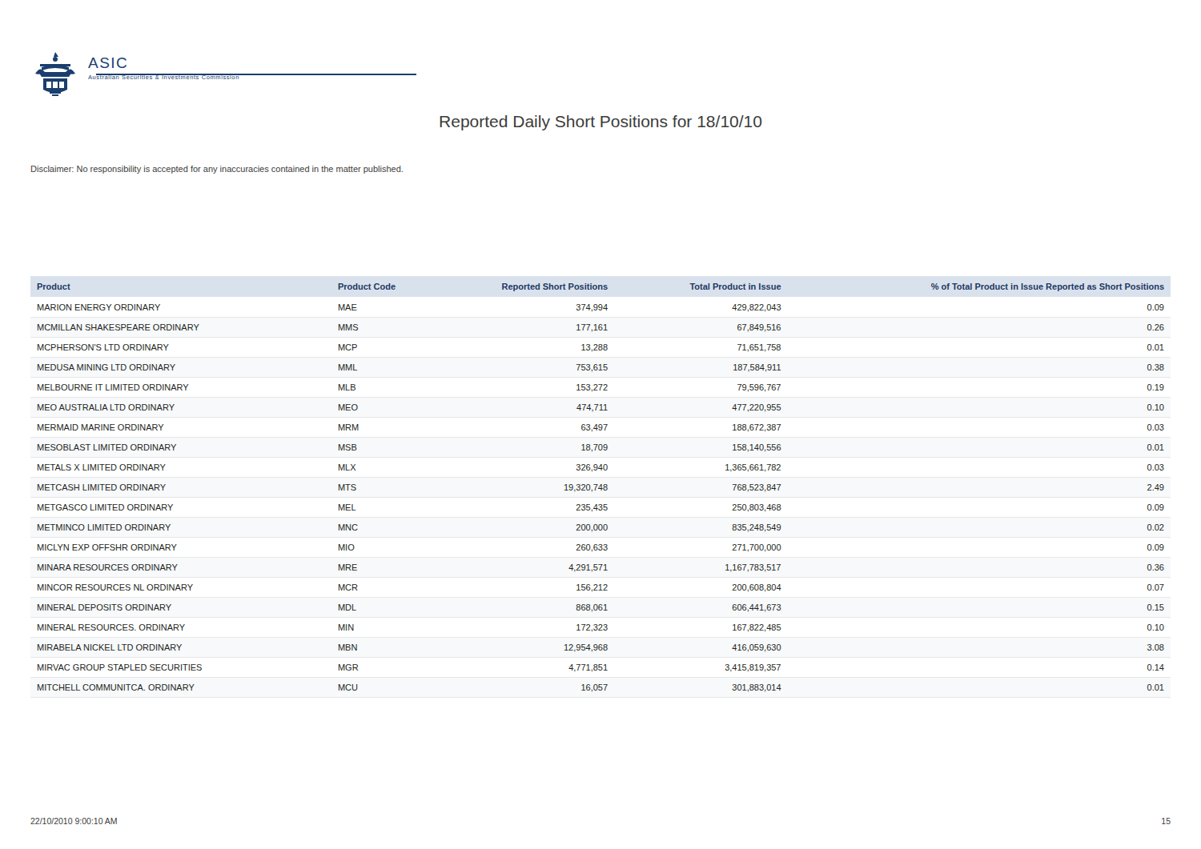ASIC
Australian Securities & Investments Commission
Reported Daily Short Positions for 18/10/10
Disclaimer: No responsibility is accepted for any inaccuracies contained in the matter published.
| Product | Product Code | Reported Short Positions | Total Product in Issue | % of Total Product in Issue Reported as Short Positions |
| --- | --- | --- | --- | --- |
| MARION ENERGY ORDINARY | MAE | 374,994 | 429,822,043 | 0.09 |
| MCMILLAN SHAKESPEARE ORDINARY | MMS | 177,161 | 67,849,516 | 0.26 |
| MCPHERSON'S LTD ORDINARY | MCP | 13,288 | 71,651,758 | 0.01 |
| MEDUSA MINING LTD ORDINARY | MML | 753,615 | 187,584,911 | 0.38 |
| MELBOURNE IT LIMITED ORDINARY | MLB | 153,272 | 79,596,767 | 0.19 |
| MEO AUSTRALIA LTD ORDINARY | MEO | 474,711 | 477,220,955 | 0.10 |
| MERMAID MARINE ORDINARY | MRM | 63,497 | 188,672,387 | 0.03 |
| MESOBLAST LIMITED ORDINARY | MSB | 18,709 | 158,140,556 | 0.01 |
| METALS X LIMITED ORDINARY | MLX | 326,940 | 1,365,661,782 | 0.03 |
| METCASH LIMITED ORDINARY | MTS | 19,320,748 | 768,523,847 | 2.49 |
| METGASCO LIMITED ORDINARY | MEL | 235,435 | 250,803,468 | 0.09 |
| METMINCO LIMITED ORDINARY | MNC | 200,000 | 835,248,549 | 0.02 |
| MICLYN EXP OFFSHR ORDINARY | MIO | 260,633 | 271,700,000 | 0.09 |
| MINARA RESOURCES ORDINARY | MRE | 4,291,571 | 1,167,783,517 | 0.36 |
| MINCOR RESOURCES NL ORDINARY | MCR | 156,212 | 200,608,804 | 0.07 |
| MINERAL DEPOSITS ORDINARY | MDL | 868,061 | 606,441,673 | 0.15 |
| MINERAL RESOURCES. ORDINARY | MIN | 172,323 | 167,822,485 | 0.10 |
| MIRABELA NICKEL LTD ORDINARY | MBN | 12,954,968 | 416,059,630 | 3.08 |
| MIRVAC GROUP STAPLED SECURITIES | MGR | 4,771,851 | 3,415,819,357 | 0.14 |
| MITCHELL COMMUNITCA. ORDINARY | MCU | 16,057 | 301,883,014 | 0.01 |
22/10/2010 9:00:10 AM
15